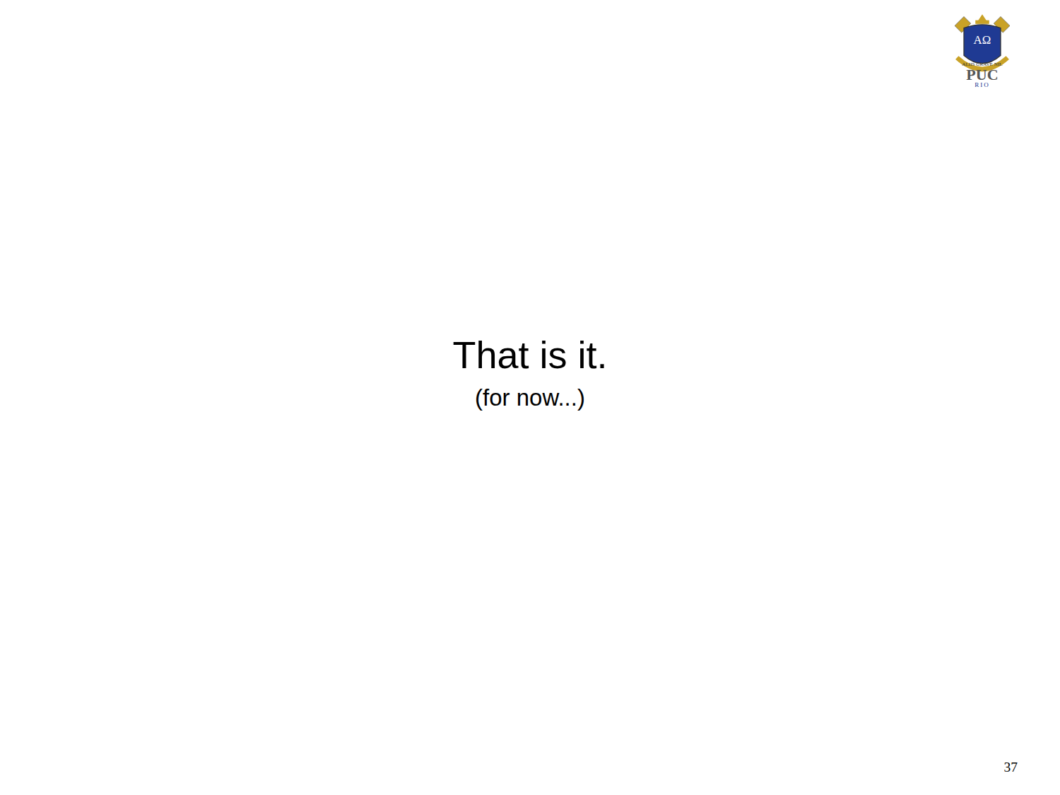That is it.
(for now...)
37